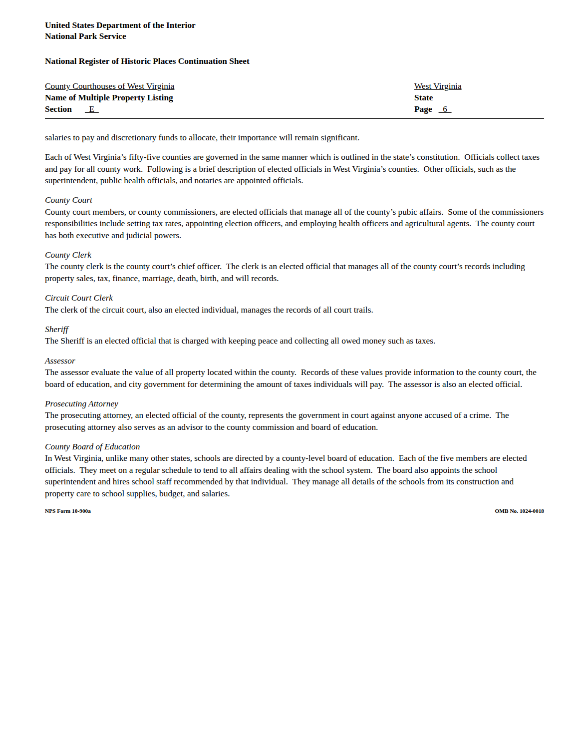United States Department of the Interior
National Park Service
National Register of Historic Places Continuation Sheet
| County Courthouses of West Virginia | West Virginia |
| Name of Multiple Property Listing | State |
| Section E | Page 6 |
salaries to pay and discretionary funds to allocate, their importance will remain significant.
Each of West Virginia’s fifty-five counties are governed in the same manner which is outlined in the state’s constitution. Officials collect taxes and pay for all county work. Following is a brief description of elected officials in West Virginia’s counties. Other officials, such as the superintendent, public health officials, and notaries are appointed officials.
County Court
County court members, or county commissioners, are elected officials that manage all of the county’s pubic affairs. Some of the commissioners responsibilities include setting tax rates, appointing election officers, and employing health officers and agricultural agents. The county court has both executive and judicial powers.
County Clerk
The county clerk is the county court’s chief officer. The clerk is an elected official that manages all of the county court’s records including property sales, tax, finance, marriage, death, birth, and will records.
Circuit Court Clerk
The clerk of the circuit court, also an elected individual, manages the records of all court trails.
Sheriff
The Sheriff is an elected official that is charged with keeping peace and collecting all owed money such as taxes.
Assessor
The assessor evaluate the value of all property located within the county. Records of these values provide information to the county court, the board of education, and city government for determining the amount of taxes individuals will pay. The assessor is also an elected official.
Prosecuting Attorney
The prosecuting attorney, an elected official of the county, represents the government in court against anyone accused of a crime. The prosecuting attorney also serves as an advisor to the county commission and board of education.
County Board of Education
In West Virginia, unlike many other states, schools are directed by a county-level board of education. Each of the five members are elected officials. They meet on a regular schedule to tend to all affairs dealing with the school system. The board also appoints the school superintendent and hires school staff recommended by that individual. They manage all details of the schools from its construction and property care to school supplies, budget, and salaries.
NPS Form 10-900a OMB No. 1024-0018